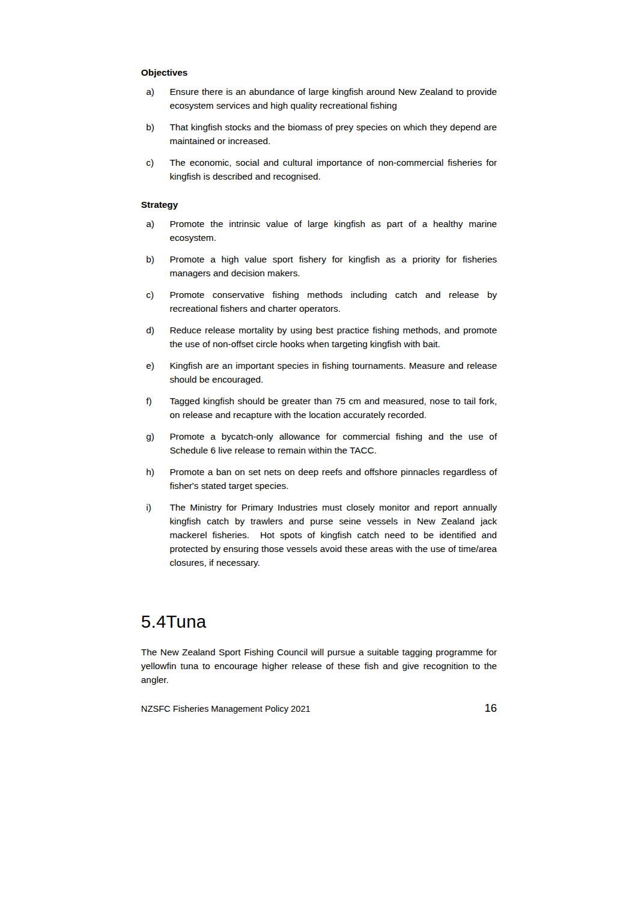Objectives
a) Ensure there is an abundance of large kingfish around New Zealand to provide ecosystem services and high quality recreational fishing
b) That kingfish stocks and the biomass of prey species on which they depend are maintained or increased.
c) The economic, social and cultural importance of non-commercial fisheries for kingfish is described and recognised.
Strategy
a) Promote the intrinsic value of large kingfish as part of a healthy marine ecosystem.
b) Promote a high value sport fishery for kingfish as a priority for fisheries managers and decision makers.
c) Promote conservative fishing methods including catch and release by recreational fishers and charter operators.
d) Reduce release mortality by using best practice fishing methods, and promote the use of non-offset circle hooks when targeting kingfish with bait.
e) Kingfish are an important species in fishing tournaments. Measure and release should be encouraged.
f) Tagged kingfish should be greater than 75 cm and measured, nose to tail fork, on release and recapture with the location accurately recorded.
g) Promote a bycatch-only allowance for commercial fishing and the use of Schedule 6 live release to remain within the TACC.
h) Promote a ban on set nets on deep reefs and offshore pinnacles regardless of fisher's stated target species.
i) The Ministry for Primary Industries must closely monitor and report annually kingfish catch by trawlers and purse seine vessels in New Zealand jack mackerel fisheries. Hot spots of kingfish catch need to be identified and protected by ensuring those vessels avoid these areas with the use of time/area closures, if necessary.
5.4 Tuna
The New Zealand Sport Fishing Council will pursue a suitable tagging programme for yellowfin tuna to encourage higher release of these fish and give recognition to the angler.
NZSFC Fisheries Management Policy 2021 16